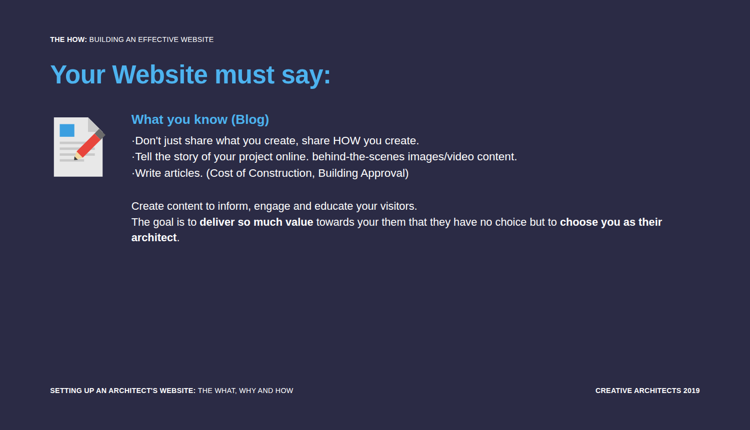THE HOW: BUILDING AN EFFECTIVE WEBSITE
Your Website must say:
What you know (Blog)
Don't just share what you create, share HOW you create.
Tell the story of your project online. behind-the-scenes images/video content.
Write articles. (Cost of Construction, Building Approval)
Create content to inform, engage and educate your visitors.
The goal is to deliver so much value towards your them that they have no choice but to choose you as their architect.
SETTING UP AN ARCHITECT'S WEBSITE: THE WHAT, WHY AND HOW
CREATIVE ARCHITECTS 2019